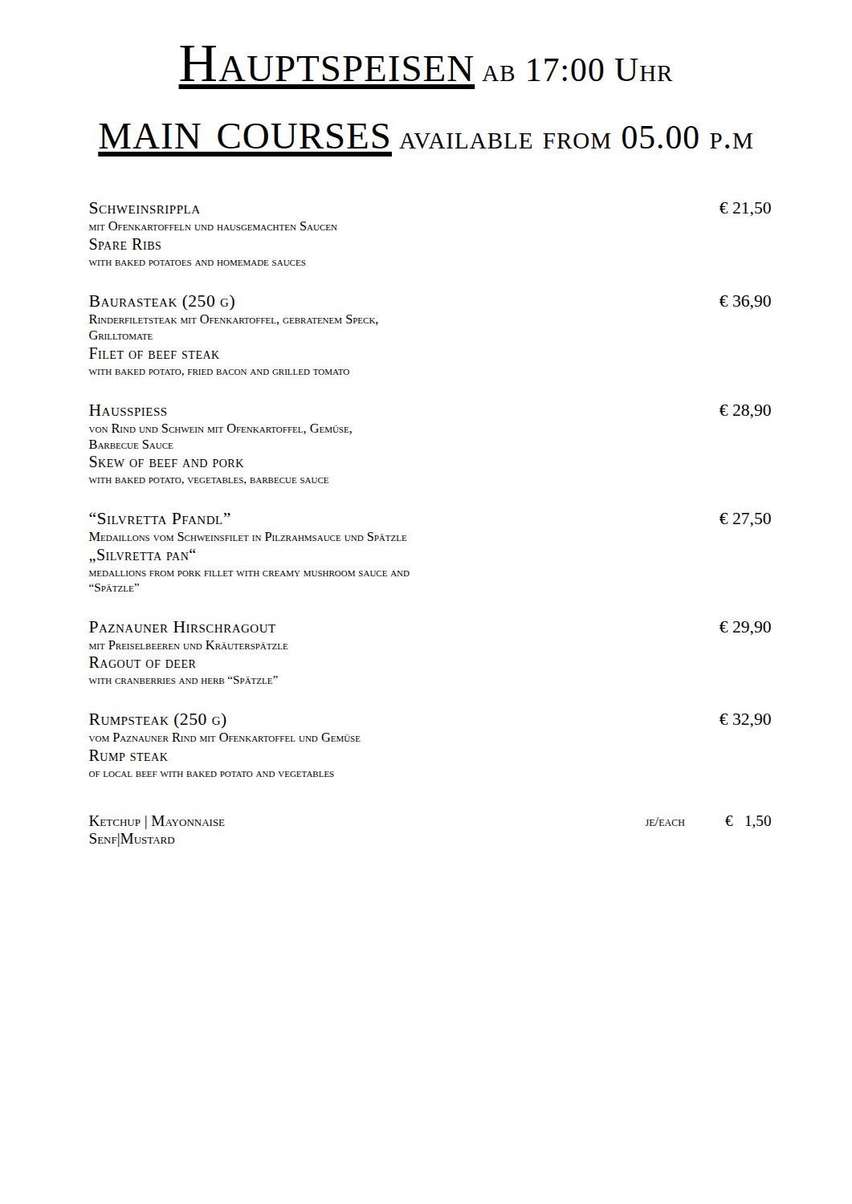Hauptspeisen ab 17:00 Uhr
main courses available from 05.00 p.m
Schweinsrippla € 21,50
mit Ofenkartoffeln und hausgemachten Saucen
Spare Ribs
with baked potatoes and homemade sauces
Baurasteak (250 g) € 36,90
Rinderfiletsteak mit Ofenkartoffel, gebratenem Speck,
Grilltomate
Filet of beef steak
with baked potato, fried bacon and grilled tomato
Hausspiess € 28,90
von Rind und Schwein mit Ofenkartoffel, Gemüse,
Barbecue Sauce
Skew of beef and pork
with baked potato, vegetables, barbecue sauce
“Silvretta Pfandl” € 27,50
Medaillons vom Schweinsfilet in Pilzrahmsauce und Spätzle
„Silvretta pan“
medallions from pork fillet with creamy mushroom sauce and
“Spätzle”
Paznauner Hirschragout € 29,90
mit Preiselbeeren und Kräuterspätzle
Ragout of deer
with cranberries and herb “Spätzle”
Rumpsteak (250 g) € 32,90
vom Paznauner Rind mit Ofenkartoffel und Gemüse
Rump steak
of local beef with baked potato and vegetables
Ketchup | Mayonnaise je/each € 1,50
Senf|Mustard